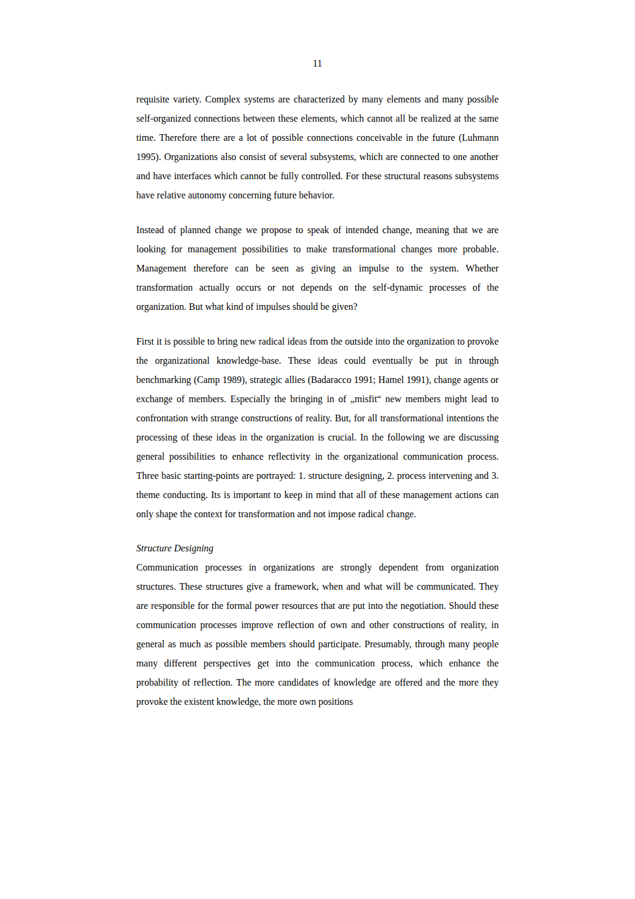11
requisite variety. Complex systems are characterized by many elements and many possible self-organized connections between these elements, which cannot all be realized at the same time. Therefore there are a lot of possible connections conceivable in the future (Luhmann 1995). Organizations also consist of several subsystems, which are connected to one another and have interfaces which cannot be fully controlled. For these structural reasons subsystems have relative autonomy concerning future behavior.
Instead of planned change we propose to speak of intended change, meaning that we are looking for management possibilities to make transformational changes more probable. Management therefore can be seen as giving an impulse to the system. Whether transformation actually occurs or not depends on the self-dynamic processes of the organization. But what kind of impulses should be given?
First it is possible to bring new radical ideas from the outside into the organization to provoke the organizational knowledge-base. These ideas could eventually be put in through benchmarking (Camp 1989), strategic allies (Badaracco 1991; Hamel 1991), change agents or exchange of members. Especially the bringing in of „misfit“ new members might lead to confrontation with strange constructions of reality. But, for all transformational intentions the processing of these ideas in the organization is crucial. In the following we are discussing general possibilities to enhance reflectivity in the organizational communication process. Three basic starting-points are portrayed: 1. structure designing, 2. process intervening and 3. theme conducting. Its is important to keep in mind that all of these management actions can only shape the context for transformation and not impose radical change.
Structure Designing
Communication processes in organizations are strongly dependent from organization structures. These structures give a framework, when and what will be communicated. They are responsible for the formal power resources that are put into the negotiation. Should these communication processes improve reflection of own and other constructions of reality, in general as much as possible members should participate. Presumably, through many people many different perspectives get into the communication process, which enhance the probability of reflection. The more candidates of knowledge are offered and the more they provoke the existent knowledge, the more own positions